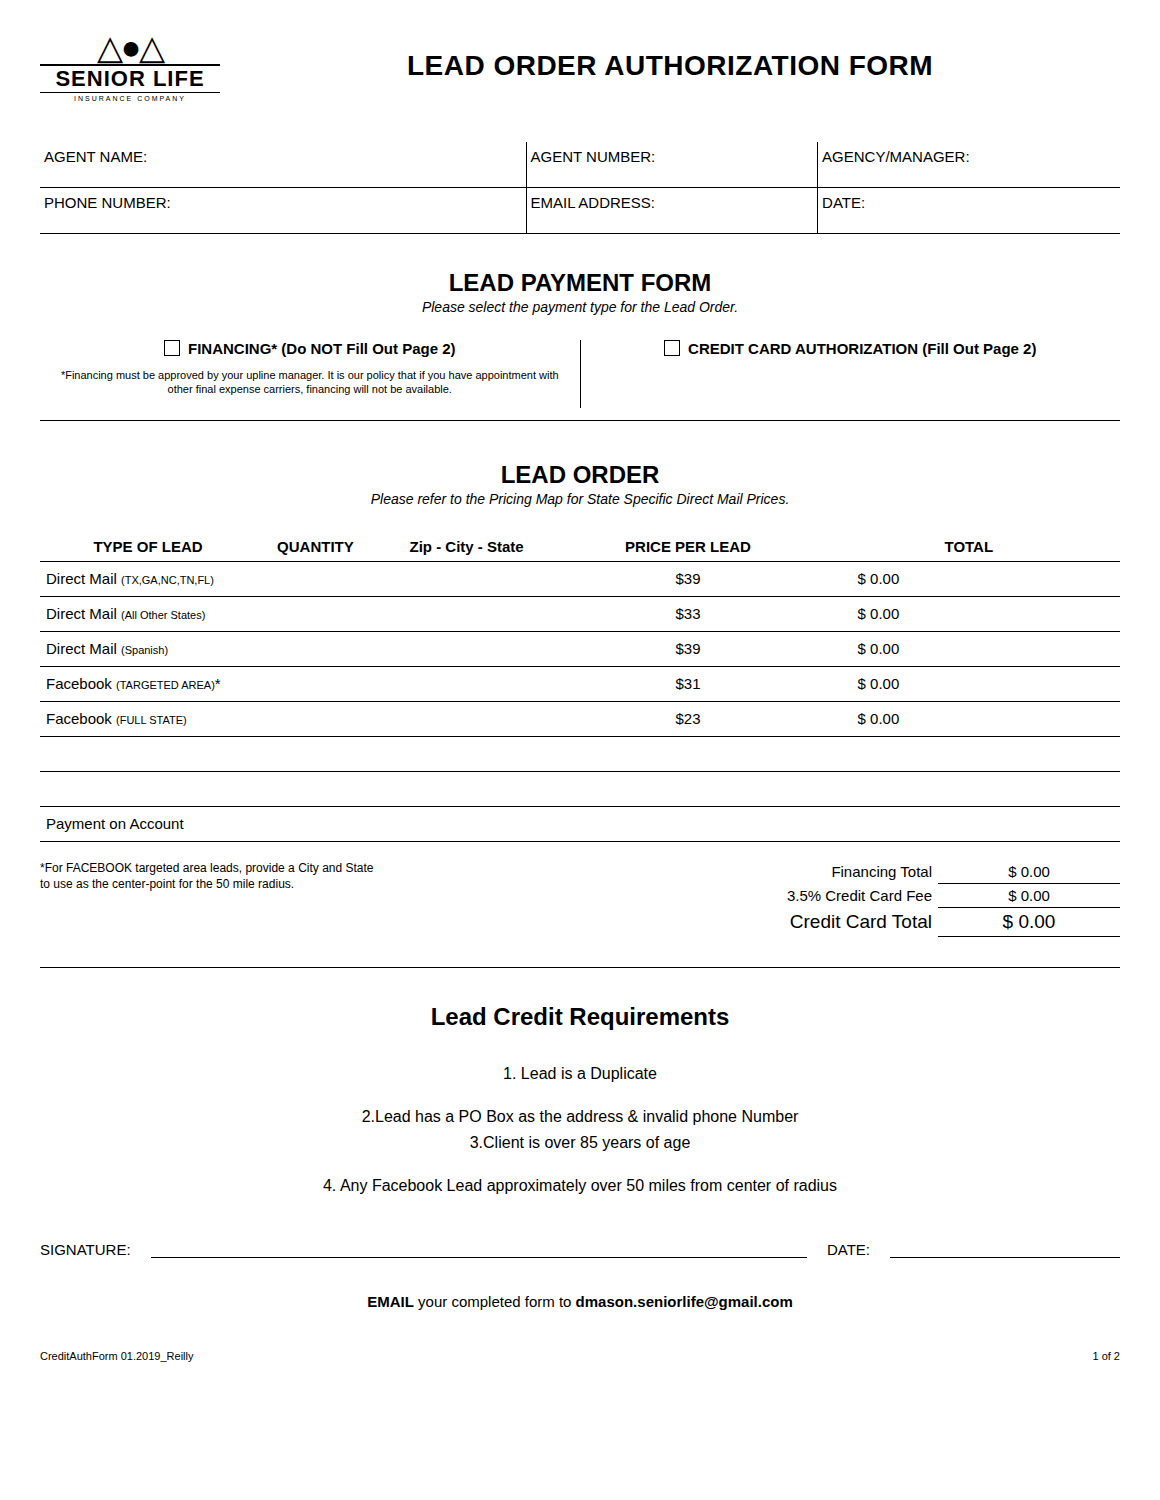△●△
SENIOR LIFE
INSURANCE COMPANY
LEAD ORDER AUTHORIZATION FORM
| AGENT NAME: | AGENT NUMBER: | AGENCY/MANAGER: |
| PHONE NUMBER: | EMAIL ADDRESS: | DATE: |
LEAD PAYMENT FORM
Please select the payment type for the Lead Order.
FINANCING* (Do NOT Fill Out Page 2)
*Financing must be approved by your upline manager. It is our policy that if you have appointment with other final expense carriers, financing will not be available.
CREDIT CARD AUTHORIZATION (Fill Out Page 2)
LEAD ORDER
Please refer to the Pricing Map for State Specific Direct Mail Prices.
| TYPE OF LEAD | QUANTITY | Zip - City - State | PRICE PER LEAD | TOTAL |
| --- | --- | --- | --- | --- |
| Direct Mail (TX,GA,NC,TN,FL) | | | $39 | $ 0.00 |
| Direct Mail (All Other States) | | | $33 | $ 0.00 |
| Direct Mail (Spanish) | | | $39 | $ 0.00 |
| Facebook (TARGETED AREA) * | | | $31 | $ 0.00 |
| Facebook (FULL STATE) | | | $23 | $ 0.00 |
| Payment on Account | | | | |
*For FACEBOOK targeted area leads, provide a City and State to use as the center-point for the 50 mile radius.
| Financing Total | $ 0.00 |
| 3.5% Credit Card Fee | $ 0.00 |
| Credit Card Total | $ 0.00 |
Lead Credit Requirements
1. Lead is a Duplicate
2.Lead has a PO Box as the address & invalid phone Number
3.Client is over 85 years of age
4. Any Facebook Lead approximately over 50 miles from center of radius
SIGNATURE: DATE:
EMAIL your completed form to dmason.seniorlife@gmail.com
CreditAuthForm 01.2019_Reilly 1 of 2